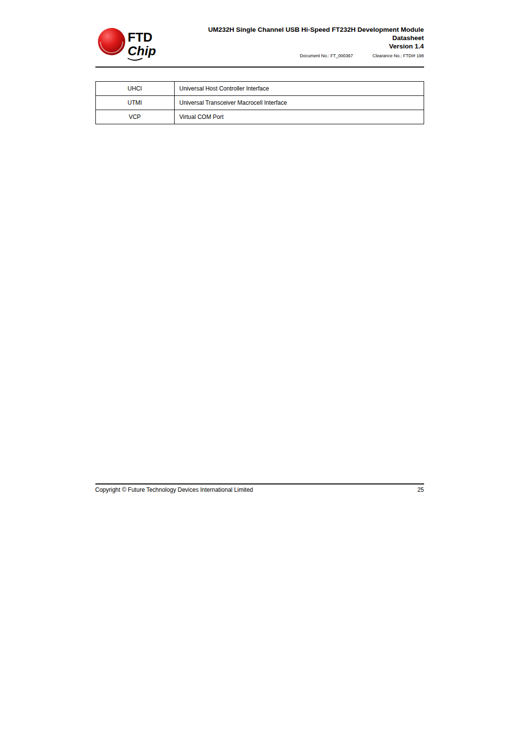FTD Chip
UM232H Single Channel USB Hi-Speed FT232H Development Module
Datasheet
Version 1.4
Document No.: FT_000367 Clearance No.: FTDI# 198
| UHCI | Universal Host Controller Interface |
| UTMI | Universal Transceiver Macrocell Interface |
| VCP | Virtual COM Port |
Copyright © Future Technology Devices International Limited 25